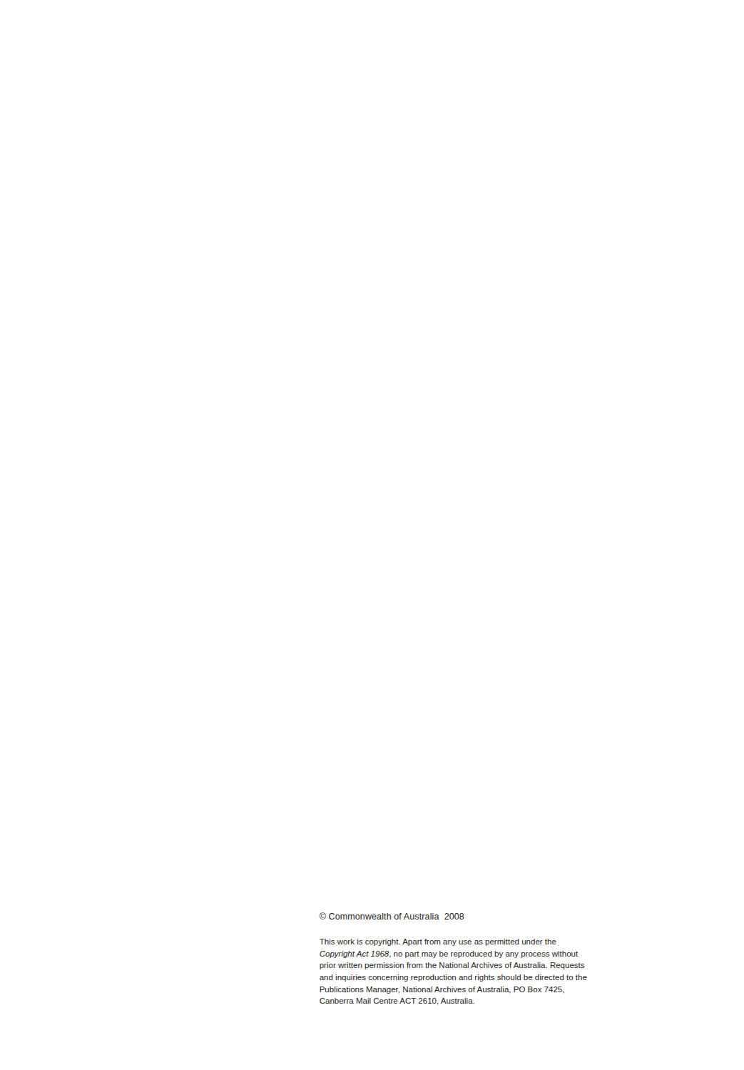© Commonwealth of Australia 2008
This work is copyright. Apart from any use as permitted under the Copyright Act 1968, no part may be reproduced by any process without prior written permission from the National Archives of Australia. Requests and inquiries concerning reproduction and rights should be directed to the Publications Manager, National Archives of Australia, PO Box 7425, Canberra Mail Centre ACT 2610, Australia.